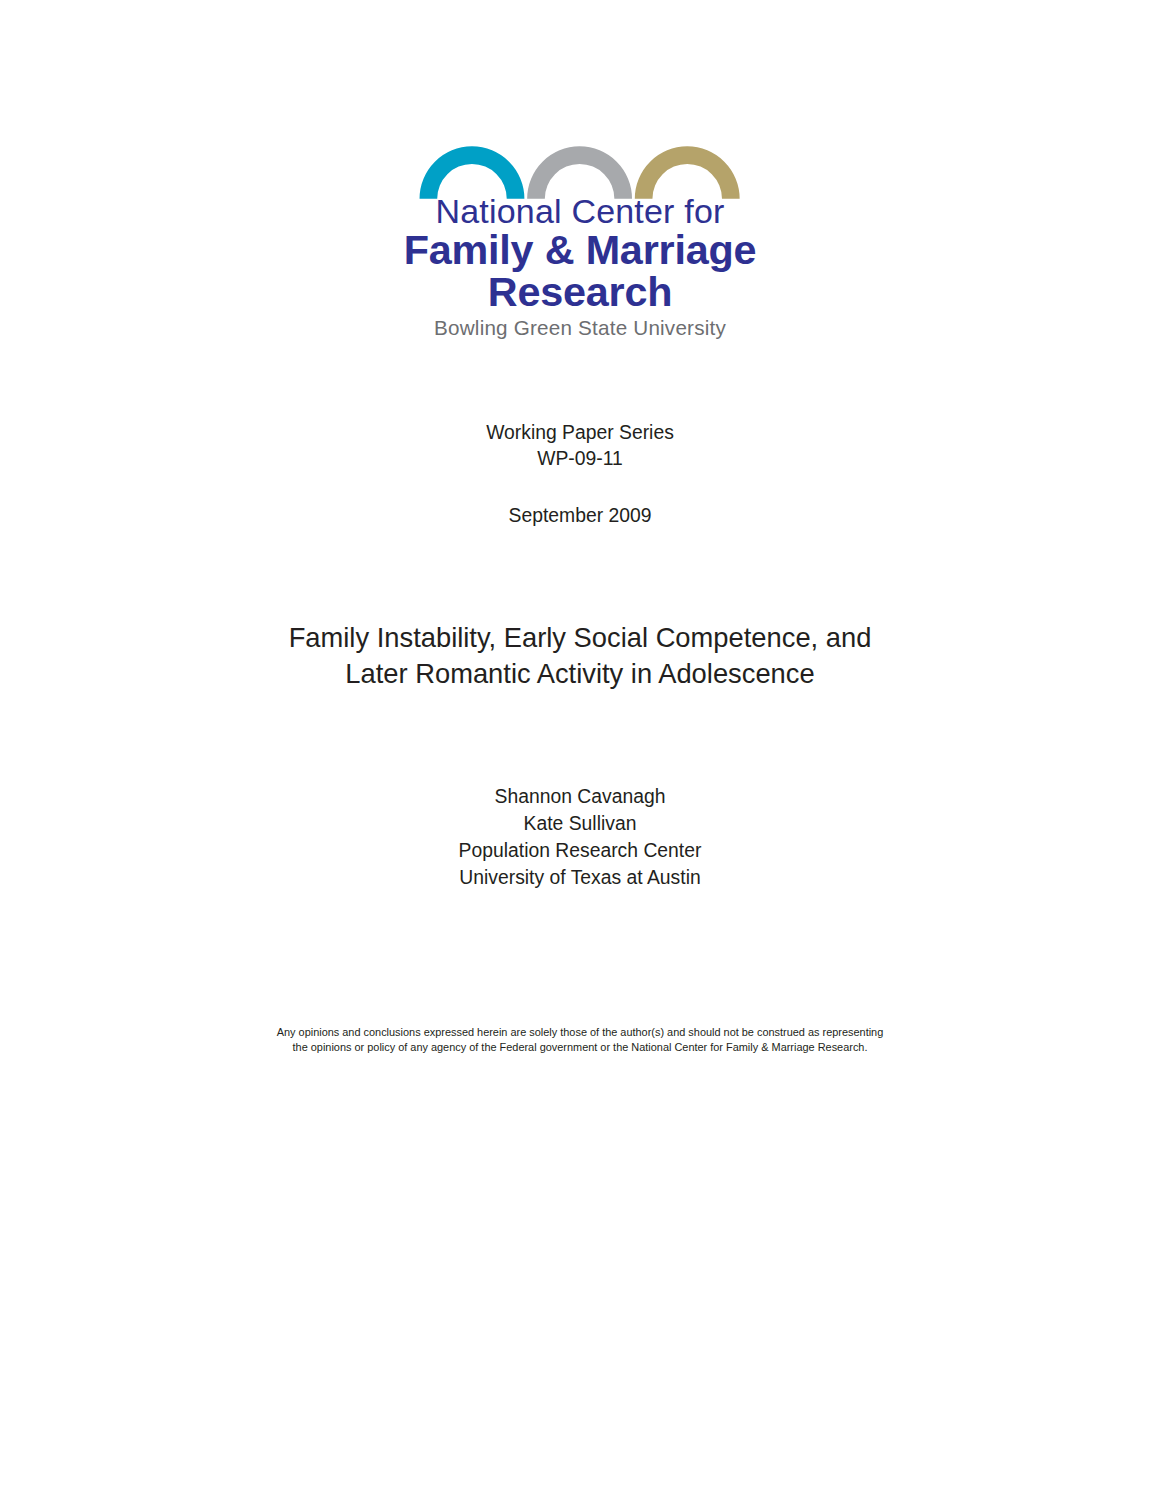National Center for
Family & Marriage Research
Bowling Green State University
Working Paper Series
WP-09-11
September 2009
Family Instability, Early Social Competence, and Later Romantic Activity in Adolescence
Shannon Cavanagh
Kate Sullivan
Population Research Center
University of Texas at Austin
Any opinions and conclusions expressed herein are solely those of the author(s) and should not be construed as representing the opinions or policy of any agency of the Federal government or the National Center for Family & Marriage Research.